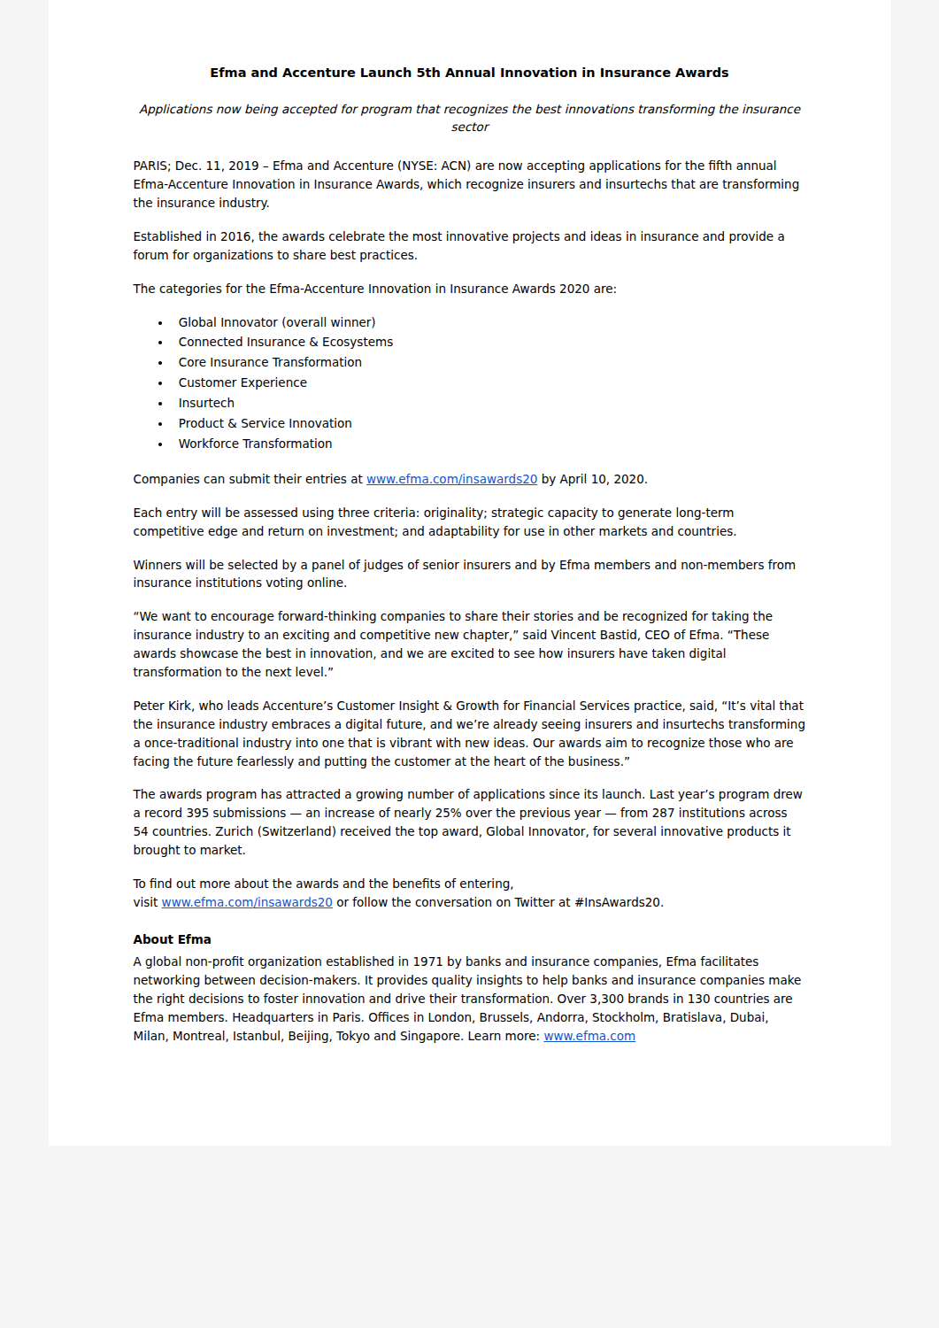Efma and Accenture Launch 5th Annual Innovation in Insurance Awards
Applications now being accepted for program that recognizes the best innovations transforming the insurance sector
PARIS; Dec. 11, 2019 – Efma and Accenture (NYSE: ACN) are now accepting applications for the fifth annual Efma-Accenture Innovation in Insurance Awards, which recognize insurers and insurtechs that are transforming the insurance industry.
Established in 2016, the awards celebrate the most innovative projects and ideas in insurance and provide a forum for organizations to share best practices.
The categories for the Efma-Accenture Innovation in Insurance Awards 2020 are:
Global Innovator (overall winner)
Connected Insurance & Ecosystems
Core Insurance Transformation
Customer Experience
Insurtech
Product & Service Innovation
Workforce Transformation
Companies can submit their entries at www.efma.com/insawards20 by April 10, 2020.
Each entry will be assessed using three criteria: originality; strategic capacity to generate long-term competitive edge and return on investment; and adaptability for use in other markets and countries.
Winners will be selected by a panel of judges of senior insurers and by Efma members and non-members from insurance institutions voting online.
“We want to encourage forward-thinking companies to share their stories and be recognized for taking the insurance industry to an exciting and competitive new chapter,” said Vincent Bastid, CEO of Efma. “These awards showcase the best in innovation, and we are excited to see how insurers have taken digital transformation to the next level.”
Peter Kirk, who leads Accenture’s Customer Insight & Growth for Financial Services practice, said, “It’s vital that the insurance industry embraces a digital future, and we’re already seeing insurers and insurtechs transforming a once-traditional industry into one that is vibrant with new ideas. Our awards aim to recognize those who are facing the future fearlessly and putting the customer at the heart of the business.”
The awards program has attracted a growing number of applications since its launch. Last year’s program drew a record 395 submissions — an increase of nearly 25% over the previous year — from 287 institutions across 54 countries. Zurich (Switzerland) received the top award, Global Innovator, for several innovative products it brought to market.
To find out more about the awards and the benefits of entering,
visit www.efma.com/insawards20 or follow the conversation on Twitter at #InsAwards20.
About Efma
A global non-profit organization established in 1971 by banks and insurance companies, Efma facilitates networking between decision-makers. It provides quality insights to help banks and insurance companies make the right decisions to foster innovation and drive their transformation. Over 3,300 brands in 130 countries are Efma members. Headquarters in Paris. Offices in London, Brussels, Andorra, Stockholm, Bratislava, Dubai, Milan, Montreal, Istanbul, Beijing, Tokyo and Singapore. Learn more: www.efma.com